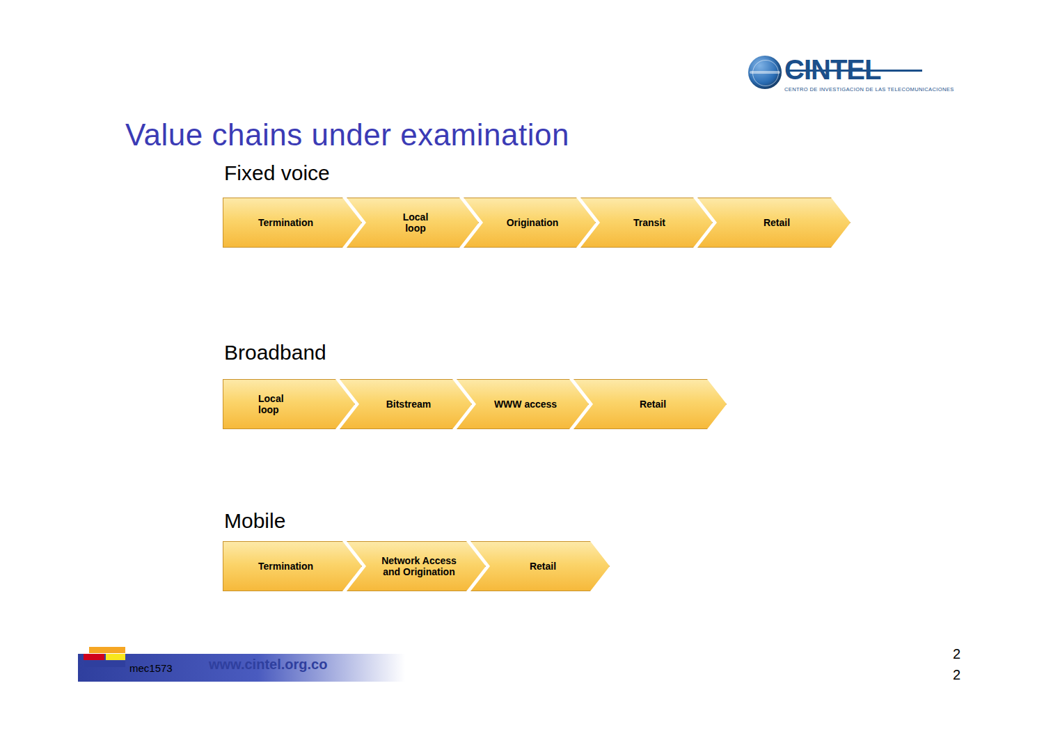CINTEL
CENTRO DE INVESTIGACION DE LAS TELECOMUNICACIONES
Value chains under examination
Fixed voice
Termination
Local
loop
Origination
Transit
Retail
Broadband
Local
loop
Bitstream
WWW access
Retail
Mobile
Termination
Network Access
and Origination
Retail
mec1573
www.cintel.org.co
2
2